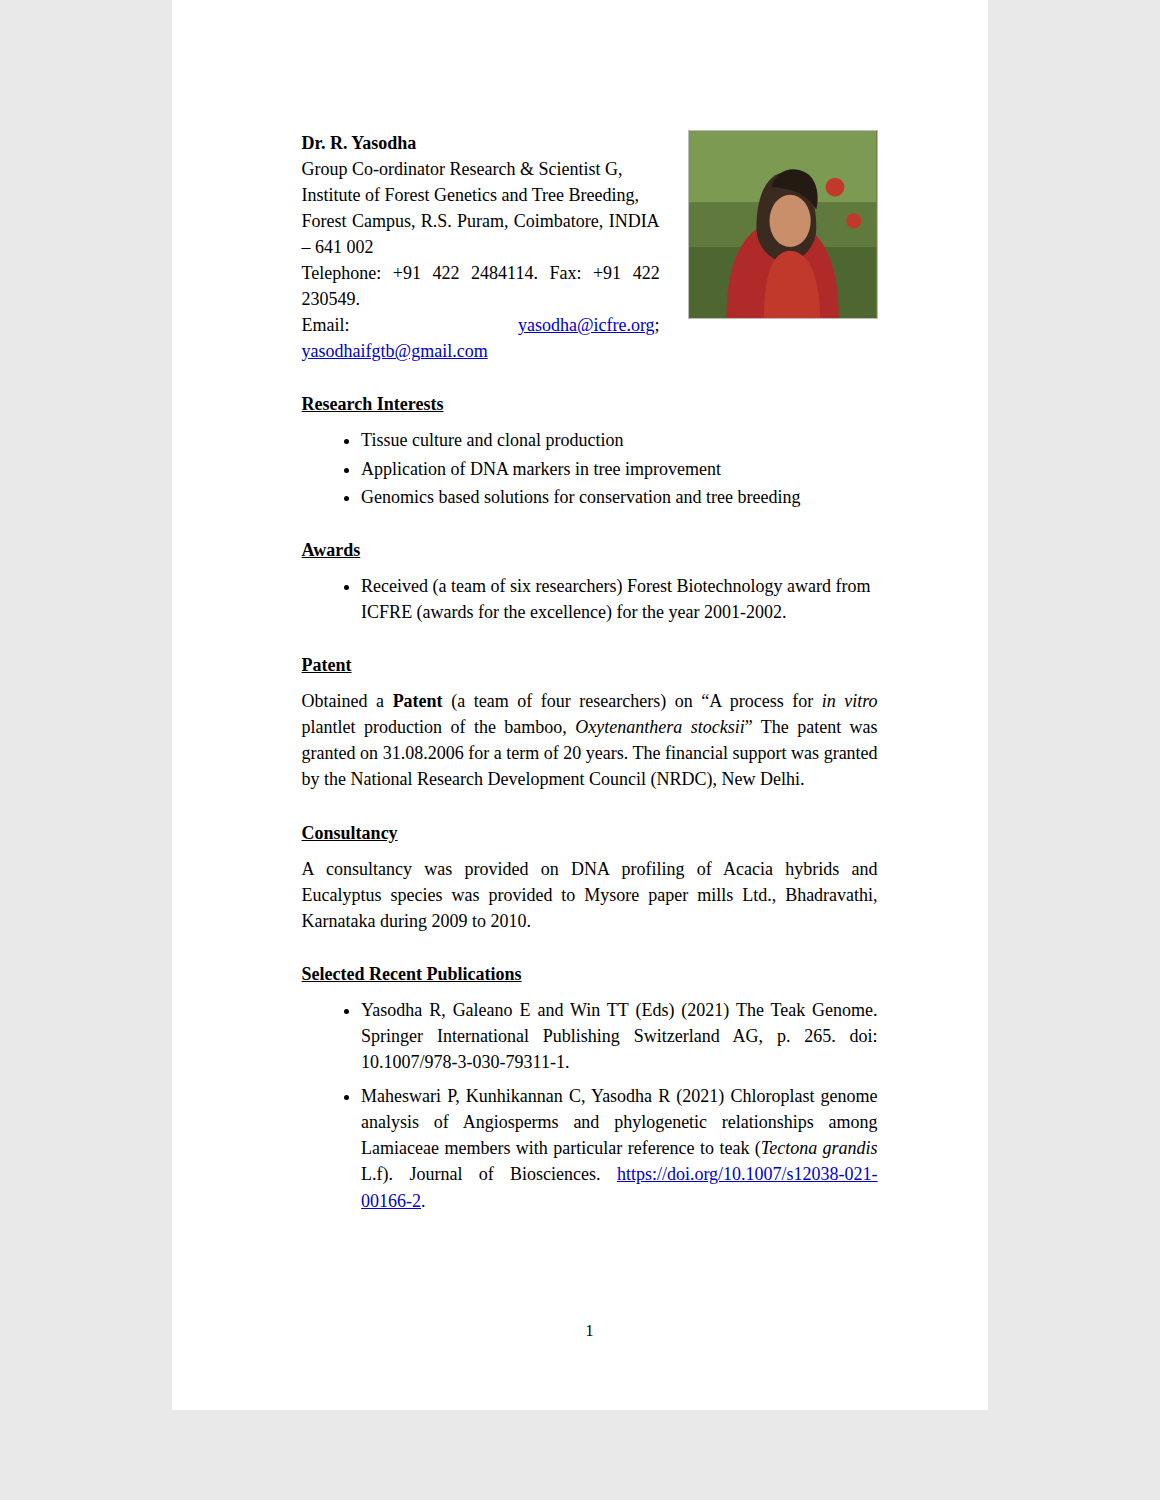Dr. R. Yasodha
Group Co-ordinator Research & Scientist G,
Institute of Forest Genetics and Tree Breeding,
Forest Campus, R.S. Puram, Coimbatore, INDIA – 641 002
Telephone: +91 422 2484114. Fax: +91 422 230549.
Email: yasodha@icfre.org; yasodhaifgtb@gmail.com
Research Interests
Tissue culture and clonal production
Application of DNA markers in tree improvement
Genomics based solutions for conservation and tree breeding
Awards
Received (a team of six researchers) Forest Biotechnology award from ICFRE (awards for the excellence) for the year 2001-2002.
Patent
Obtained a Patent (a team of four researchers) on “A process for in vitro plantlet production of the bamboo, Oxytenanthera stocksii” The patent was granted on 31.08.2006 for a term of 20 years. The financial support was granted by the National Research Development Council (NRDC), New Delhi.
Consultancy
A consultancy was provided on DNA profiling of Acacia hybrids and Eucalyptus species was provided to Mysore paper mills Ltd., Bhadravathi, Karnataka during 2009 to 2010.
Selected Recent Publications
Yasodha R, Galeano E and Win TT (Eds) (2021) The Teak Genome. Springer International Publishing Switzerland AG, p. 265. doi: 10.1007/978-3-030-79311-1.
Maheswari P, Kunhikannan C, Yasodha R (2021) Chloroplast genome analysis of Angiosperms and phylogenetic relationships among Lamiaceae members with particular reference to teak (Tectona grandis L.f). Journal of Biosciences. https://doi.org/10.1007/s12038-021-00166-2.
1